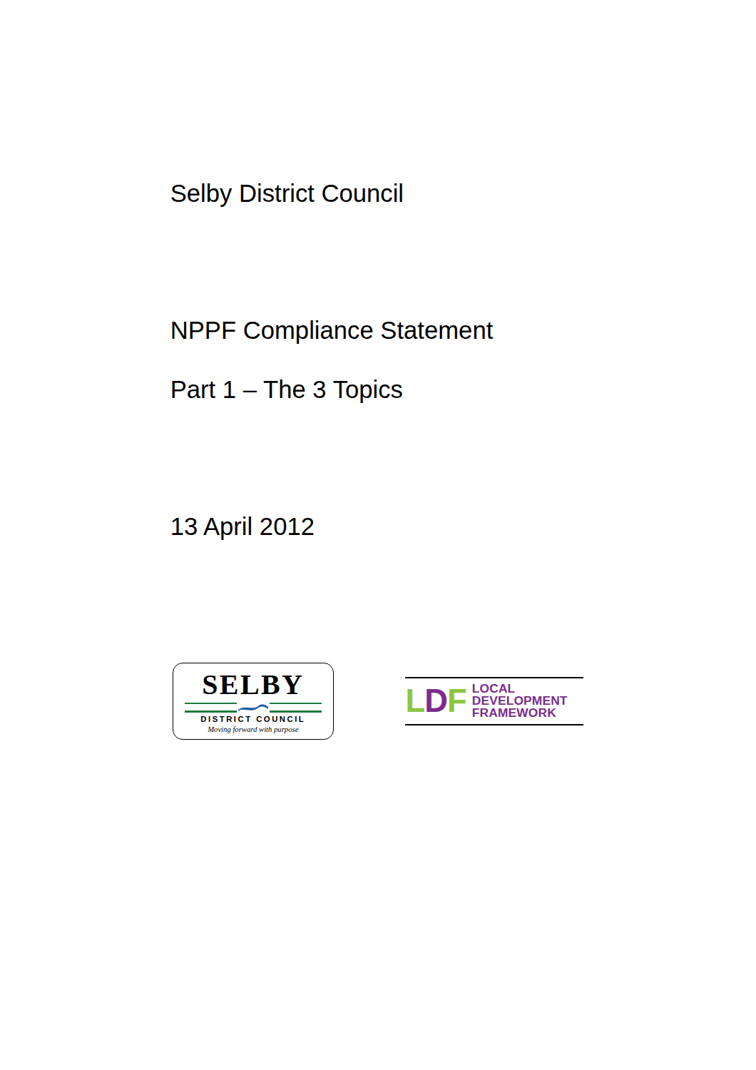Selby District Council
NPPF Compliance Statement
Part 1 – The 3 Topics
13 April 2012
SELBY
DISTRICT COUNCIL
Moving forward with purpose
LDF
LOCAL
DEVELOPMENT
FRAMEWORK